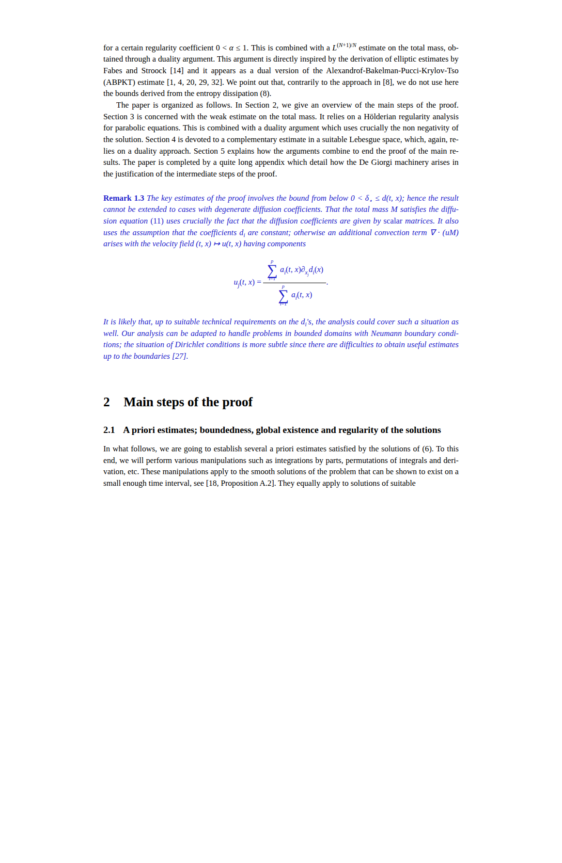for a certain regularity coefficient 0 < α ≤ 1. This is combined with a L(N+1)/N estimate on the total mass, obtained through a duality argument. This argument is directly inspired by the derivation of elliptic estimates by Fabes and Stroock [14] and it appears as a dual version of the Alexandrof-Bakelman-Pucci-Krylov-Tso (ABPKT) estimate [1, 4, 20, 29, 32]. We point out that, contrarily to the approach in [8], we do not use here the bounds derived from the entropy dissipation (8).
The paper is organized as follows. In Section 2, we give an overview of the main steps of the proof. Section 3 is concerned with the weak estimate on the total mass. It relies on a Hölderian regularity analysis for parabolic equations. This is combined with a duality argument which uses crucially the non negativity of the solution. Section 4 is devoted to a complementary estimate in a suitable Lebesgue space, which, again, relies on a duality approach. Section 5 explains how the arguments combine to end the proof of the main results. The paper is completed by a quite long appendix which detail how the De Giorgi machinery arises in the justification of the intermediate steps of the proof.
Remark 1.3 The key estimates of the proof involves the bound from below 0 < δ⋆ ≤ d(t, x); hence the result cannot be extended to cases with degenerate diffusion coefficients. That the total mass M satisfies the diffusion equation (11) uses crucially the fact that the diffusion coefficients are given by scalar matrices. It also uses the assumption that the coefficients di are constant; otherwise an additional convection term ∇ · (uM) arises with the velocity field (t, x) ↦ u(t, x) having components
uj(t, x) = p∑i=1 ai(t, x)∂xjdi(x) p∑i=1 ai(t, x) .
It is likely that, up to suitable technical requirements on the di's, the analysis could cover such a situation as well. Our analysis can be adapted to handle problems in bounded domains with Neumann boundary conditions; the situation of Dirichlet conditions is more subtle since there are difficulties to obtain useful estimates up to the boundaries [27].
2 Main steps of the proof
2.1 A priori estimates; boundedness, global existence and regularity of the solutions
In what follows, we are going to establish several a priori estimates satisfied by the solutions of (6). To this end, we will perform various manipulations such as integrations by parts, permutations of integrals and derivation, etc. These manipulations apply to the smooth solutions of the problem that can be shown to exist on a small enough time interval, see [18, Proposition A.2]. They equally apply to solutions of suitable
6